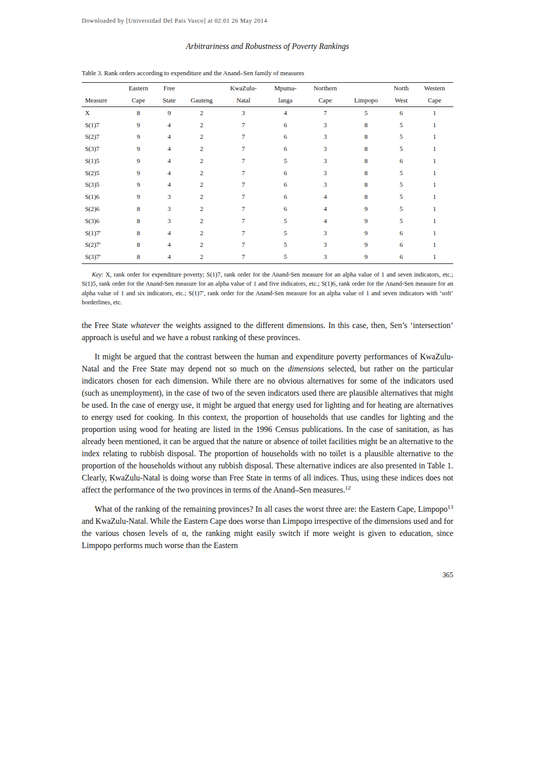Downloaded by [Universidad Del Pais Vasco] at 02:01 26 May 2014
Arbitrariness and Robustness of Poverty Rankings
Table 3. Rank orders according to expenditure and the Anand–Sen family of measures
| | Eastern | Free | | KwaZulu- | Mpuma- | Northern | | North | Western |
| --- | --- | --- | --- | --- | --- | --- | --- | --- | --- |
| Measure | Cape | State | Gauteng | Natal | langa | Cape | Limpopo | West | Cape |
| X | 8 | 9 | 2 | 3 | 4 | 7 | 5 | 6 | 1 |
| S(1)7 | 9 | 4 | 2 | 7 | 6 | 3 | 8 | 5 | 1 |
| S(2)7 | 9 | 4 | 2 | 7 | 6 | 3 | 8 | 5 | 1 |
| S(3)7 | 9 | 4 | 2 | 7 | 6 | 3 | 8 | 5 | 1 |
| S(1)5 | 9 | 4 | 2 | 7 | 5 | 3 | 8 | 6 | 1 |
| S(2)5 | 9 | 4 | 2 | 7 | 6 | 3 | 8 | 5 | 1 |
| S(3)5 | 9 | 4 | 2 | 7 | 6 | 3 | 8 | 5 | 1 |
| S(1)6 | 9 | 3 | 2 | 7 | 6 | 4 | 8 | 5 | 1 |
| S(2)6 | 8 | 3 | 2 | 7 | 6 | 4 | 9 | 5 | 1 |
| S(3)6 | 8 | 3 | 2 | 7 | 5 | 4 | 9 | 5 | 1 |
| S(1)7′ | 8 | 4 | 2 | 7 | 5 | 3 | 9 | 6 | 1 |
| S(2)7′ | 8 | 4 | 2 | 7 | 5 | 3 | 9 | 6 | 1 |
| S(3)7′ | 8 | 4 | 2 | 7 | 5 | 3 | 9 | 6 | 1 |
Key: X, rank order for expenditure poverty; S(1)7, rank order for the Anand-Sen measure for an alpha value of 1 and seven indicators, etc.; S(1)5, rank order for the Anand-Sen measure for an alpha value of 1 and five indicators, etc.; S(1)6, rank order for the Anand-Sen measure for an alpha value of 1 and six indicators, etc.; S(1)7′, rank order for the Anand-Sen measure for an alpha value of 1 and seven indicators with ‘soft’ borderlines, etc.
the Free State whatever the weights assigned to the different dimensions. In this case, then, Sen’s ‘intersection’ approach is useful and we have a robust ranking of these provinces.
It might be argued that the contrast between the human and expenditure poverty performances of KwaZulu-Natal and the Free State may depend not so much on the dimensions selected, but rather on the particular indicators chosen for each dimension. While there are no obvious alternatives for some of the indicators used (such as unemployment), in the case of two of the seven indicators used there are plausible alternatives that might be used. In the case of energy use, it might be argued that energy used for lighting and for heating are alternatives to energy used for cooking. In this context, the proportion of households that use candles for lighting and the proportion using wood for heating are listed in the 1996 Census publications. In the case of sanitation, as has already been mentioned, it can be argued that the nature or absence of toilet facilities might be an alternative to the index relating to rubbish disposal. The proportion of households with no toilet is a plausible alternative to the proportion of the households without any rubbish disposal. These alternative indices are also presented in Table 1. Clearly, KwaZulu-Natal is doing worse than Free State in terms of all indices. Thus, using these indices does not affect the performance of the two provinces in terms of the Anand–Sen measures.12
What of the ranking of the remaining provinces? In all cases the worst three are: the Eastern Cape, Limpopo13 and KwaZulu-Natal. While the Eastern Cape does worse than Limpopo irrespective of the dimensions used and for the various chosen levels of α, the ranking might easily switch if more weight is given to education, since Limpopo performs much worse than the Eastern
365